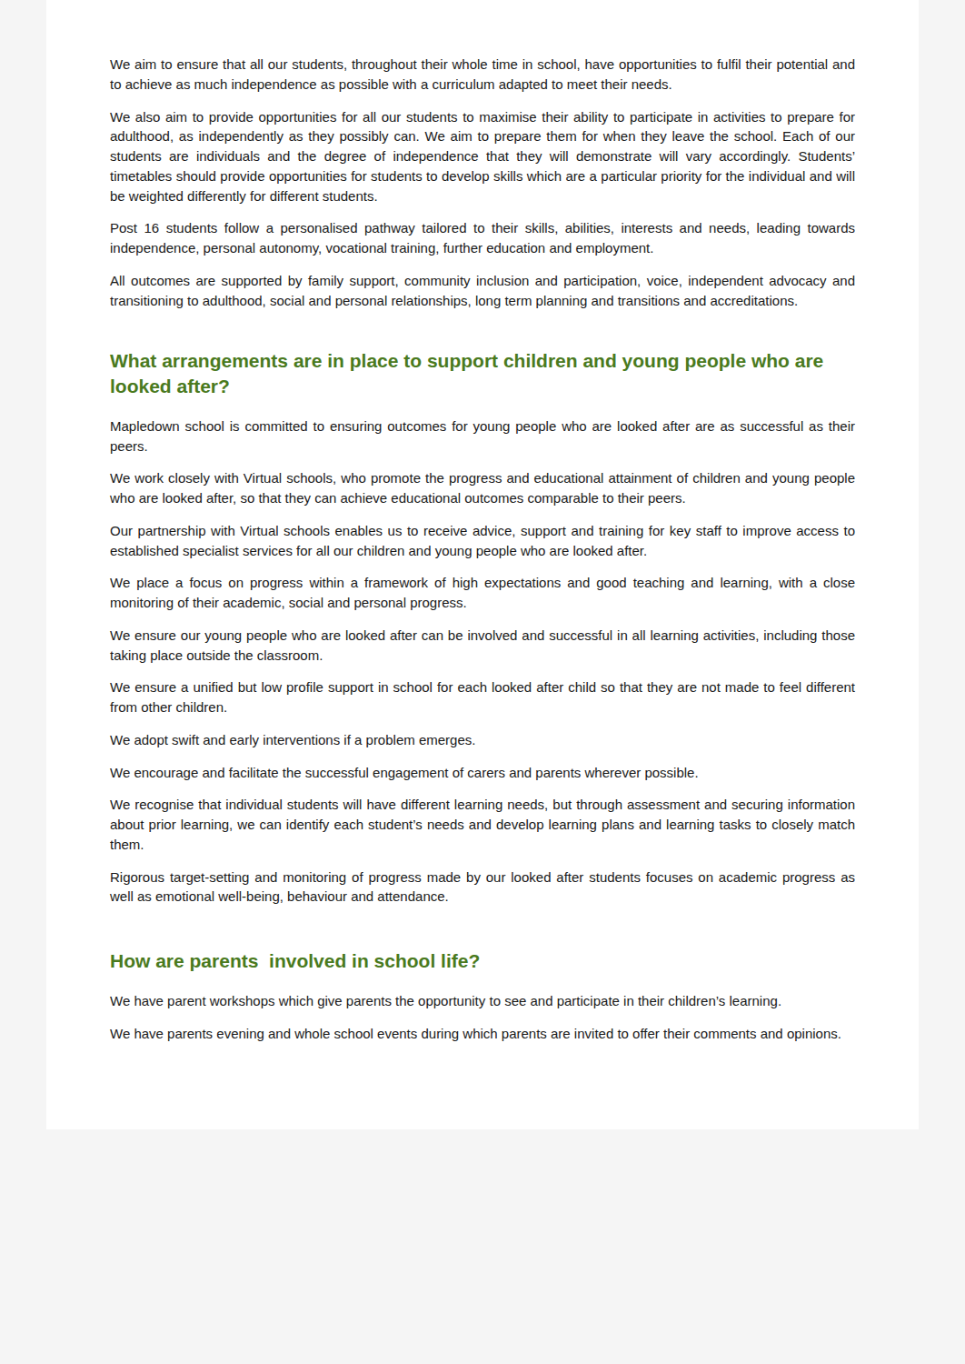We aim to ensure that all our students, throughout their whole time in school, have opportunities to fulfil their potential and to achieve as much independence as possible with a curriculum adapted to meet their needs.
We also aim to provide opportunities for all our students to maximise their ability to participate in activities to prepare for adulthood, as independently as they possibly can. We aim to prepare them for when they leave the school. Each of our students are individuals and the degree of independence that they will demonstrate will vary accordingly. Students’ timetables should provide opportunities for students to develop skills which are a particular priority for the individual and will be weighted differently for different students.
Post 16 students follow a personalised pathway tailored to their skills, abilities, interests and needs, leading towards independence, personal autonomy, vocational training, further education and employment.
All outcomes are supported by family support, community inclusion and participation, voice, independent advocacy and transitioning to adulthood, social and personal relationships, long term planning and transitions and accreditations.
What arrangements are in place to support children and young people who are looked after?
Mapledown school is committed to ensuring outcomes for young people who are looked after are as successful as their peers.
We work closely with Virtual schools, who promote the progress and educational attainment of children and young people who are looked after, so that they can achieve educational outcomes comparable to their peers.
Our partnership with Virtual schools enables us to receive advice, support and training for key staff to improve access to established specialist services for all our children and young people who are looked after.
We place a focus on progress within a framework of high expectations and good teaching and learning, with a close monitoring of their academic, social and personal progress.
We ensure our young people who are looked after can be involved and successful in all learning activities, including those taking place outside the classroom.
We ensure a unified but low profile support in school for each looked after child so that they are not made to feel different from other children.
We adopt swift and early interventions if a problem emerges.
We encourage and facilitate the successful engagement of carers and parents wherever possible.
We recognise that individual students will have different learning needs, but through assessment and securing information about prior learning, we can identify each student’s needs and develop learning plans and learning tasks to closely match them.
Rigorous target-setting and monitoring of progress made by our looked after students focuses on academic progress as well as emotional well-being, behaviour and attendance.
How are parents involved in school life?
We have parent workshops which give parents the opportunity to see and participate in their children’s learning.
We have parents evening and whole school events during which parents are invited to offer their comments and opinions.